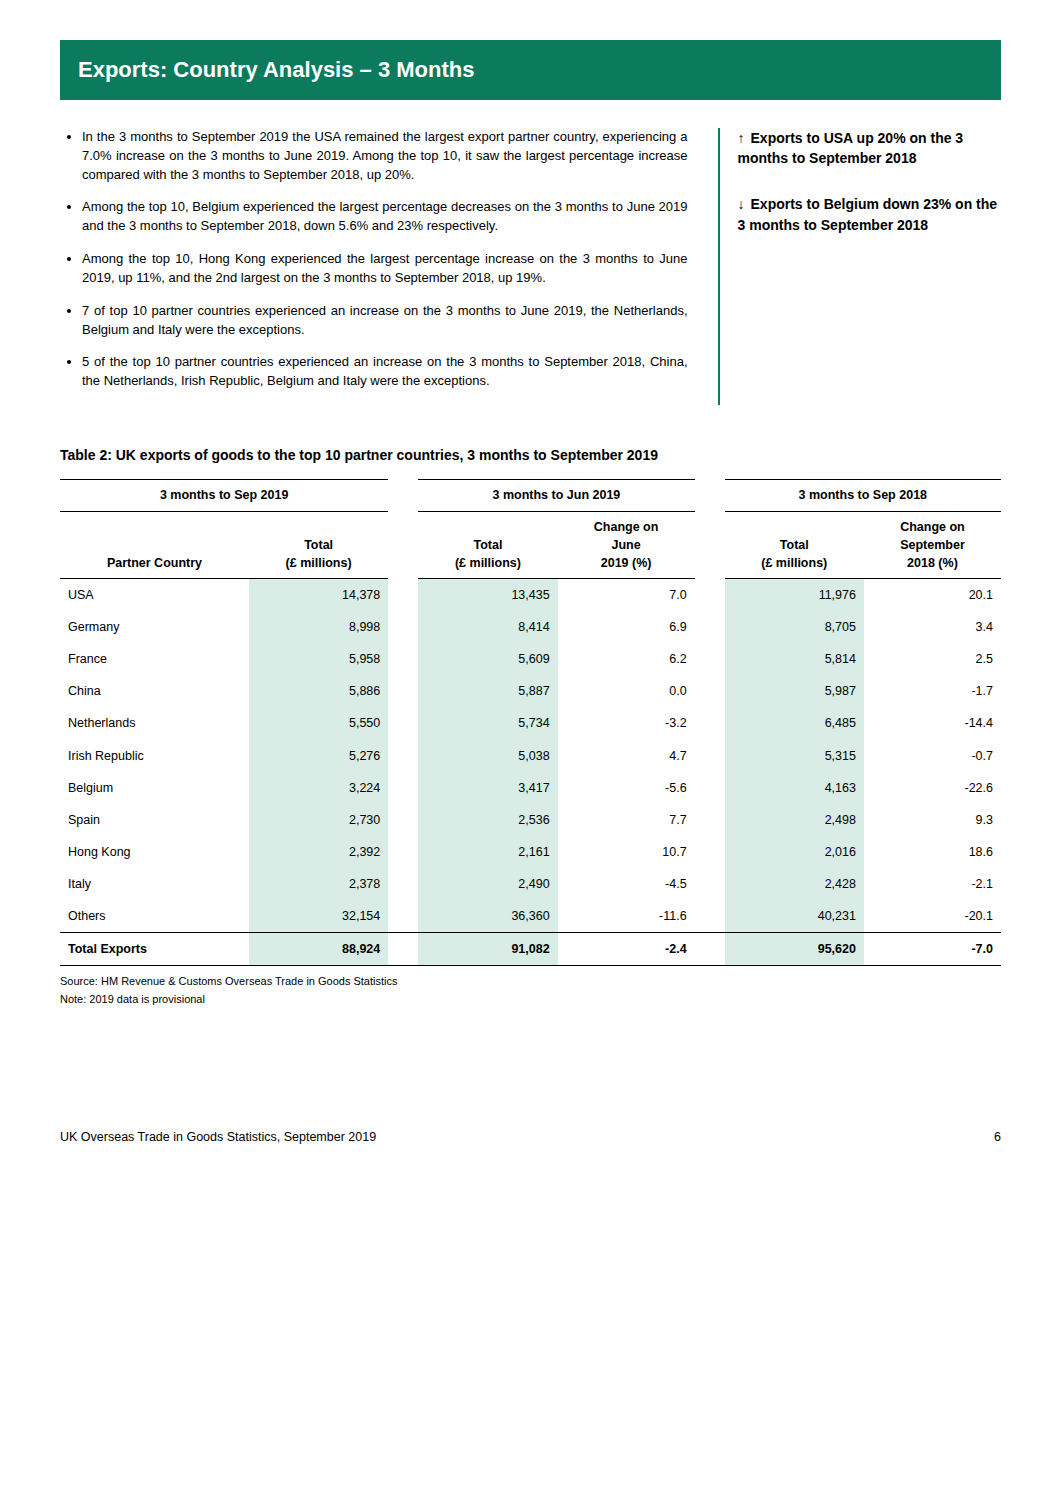Exports: Country Analysis – 3 Months
In the 3 months to September 2019 the USA remained the largest export partner country, experiencing a 7.0% increase on the 3 months to June 2019. Among the top 10, it saw the largest percentage increase compared with the 3 months to September 2018, up 20%.
Among the top 10, Belgium experienced the largest percentage decreases on the 3 months to June 2019 and the 3 months to September 2018, down 5.6% and 23% respectively.
Among the top 10, Hong Kong experienced the largest percentage increase on the 3 months to June 2019, up 11%, and the 2nd largest on the 3 months to September 2018, up 19%.
7 of top 10 partner countries experienced an increase on the 3 months to June 2019, the Netherlands, Belgium and Italy were the exceptions.
5 of the top 10 partner countries experienced an increase on the 3 months to September 2018, China, the Netherlands, Irish Republic, Belgium and Italy were the exceptions.
↑Exports to USA up 20% on the 3 months to September 2018
↓Exports to Belgium down 23% on the 3 months to September 2018
Table 2: UK exports of goods to the top 10 partner countries, 3 months to September 2019
| 3 months to Sep 2019 | | 3 months to Jun 2019 | | 3 months to Sep 2018 |
| --- | --- | --- | --- | --- |
| Partner Country | Total (£ millions) | | Total (£ millions) | Change on June 2019 (%) | | Total (£ millions) | Change on September 2018 (%) |
| USA | 14,378 | | 13,435 | 7.0 | | 11,976 | 20.1 |
| Germany | 8,998 | | 8,414 | 6.9 | | 8,705 | 3.4 |
| France | 5,958 | | 5,609 | 6.2 | | 5,814 | 2.5 |
| China | 5,886 | | 5,887 | 0.0 | | 5,987 | -1.7 |
| Netherlands | 5,550 | | 5,734 | -3.2 | | 6,485 | -14.4 |
| Irish Republic | 5,276 | | 5,038 | 4.7 | | 5,315 | -0.7 |
| Belgium | 3,224 | | 3,417 | -5.6 | | 4,163 | -22.6 |
| Spain | 2,730 | | 2,536 | 7.7 | | 2,498 | 9.3 |
| Hong Kong | 2,392 | | 2,161 | 10.7 | | 2,016 | 18.6 |
| Italy | 2,378 | | 2,490 | -4.5 | | 2,428 | -2.1 |
| Others | 32,154 | | 36,360 | -11.6 | | 40,231 | -20.1 |
| Total Exports | 88,924 | | 91,082 | -2.4 | | 95,620 | -7.0 |
Source: HM Revenue & Customs Overseas Trade in Goods Statistics
Note: 2019 data is provisional
UK Overseas Trade in Goods Statistics, September 2019 6